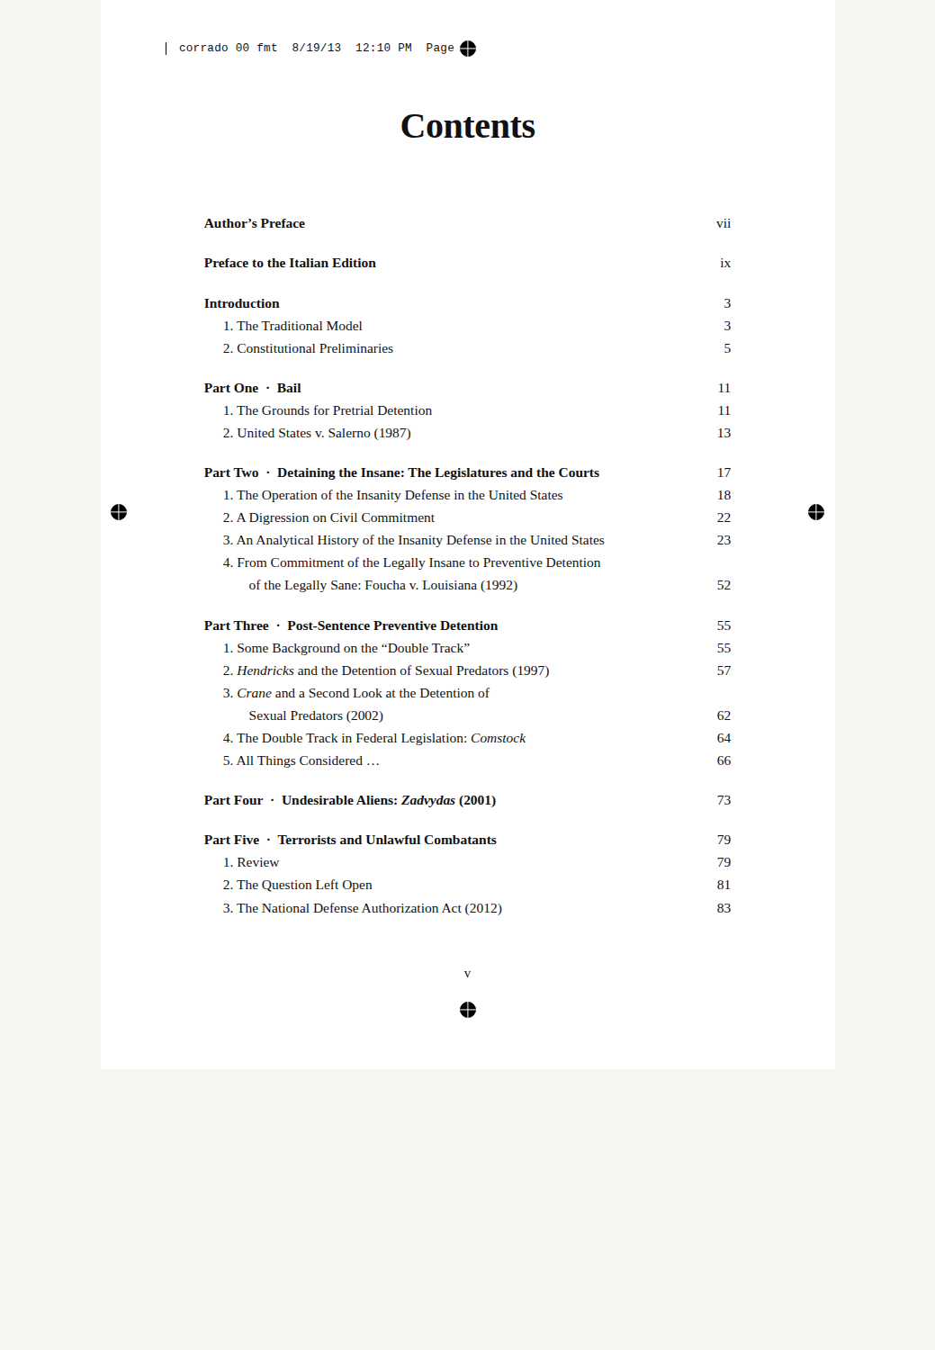corrado 00 fmt 8/19/13 12:10 PM Page v
Contents
Author’s Preface vii
Preface to the Italian Edition ix
Introduction 3
1. The Traditional Model 3
2. Constitutional Preliminaries 5
Part One · Bail 11
1. The Grounds for Pretrial Detention 11
2. United States v. Salerno (1987) 13
Part Two · Detaining the Insane: The Legislatures and the Courts 17
1. The Operation of the Insanity Defense in the United States 18
2. A Digression on Civil Commitment 22
3. An Analytical History of the Insanity Defense in the United States 23
4. From Commitment of the Legally Insane to Preventive Detention
of the Legally Sane: Foucha v. Louisiana (1992) 52
Part Three · Post-Sentence Preventive Detention 55
1. Some Background on the “Double Track” 55
2. Hendricks and the Detention of Sexual Predators (1997) 57
3. Crane and a Second Look at the Detention of
Sexual Predators (2002) 62
4. The Double Track in Federal Legislation: Comstock 64
5. All Things Considered … 66
Part Four · Undesirable Aliens: Zadvydas (2001) 73
Part Five · Terrorists and Unlawful Combatants 79
1. Review 79
2. The Question Left Open 81
3. The National Defense Authorization Act (2012) 83
v